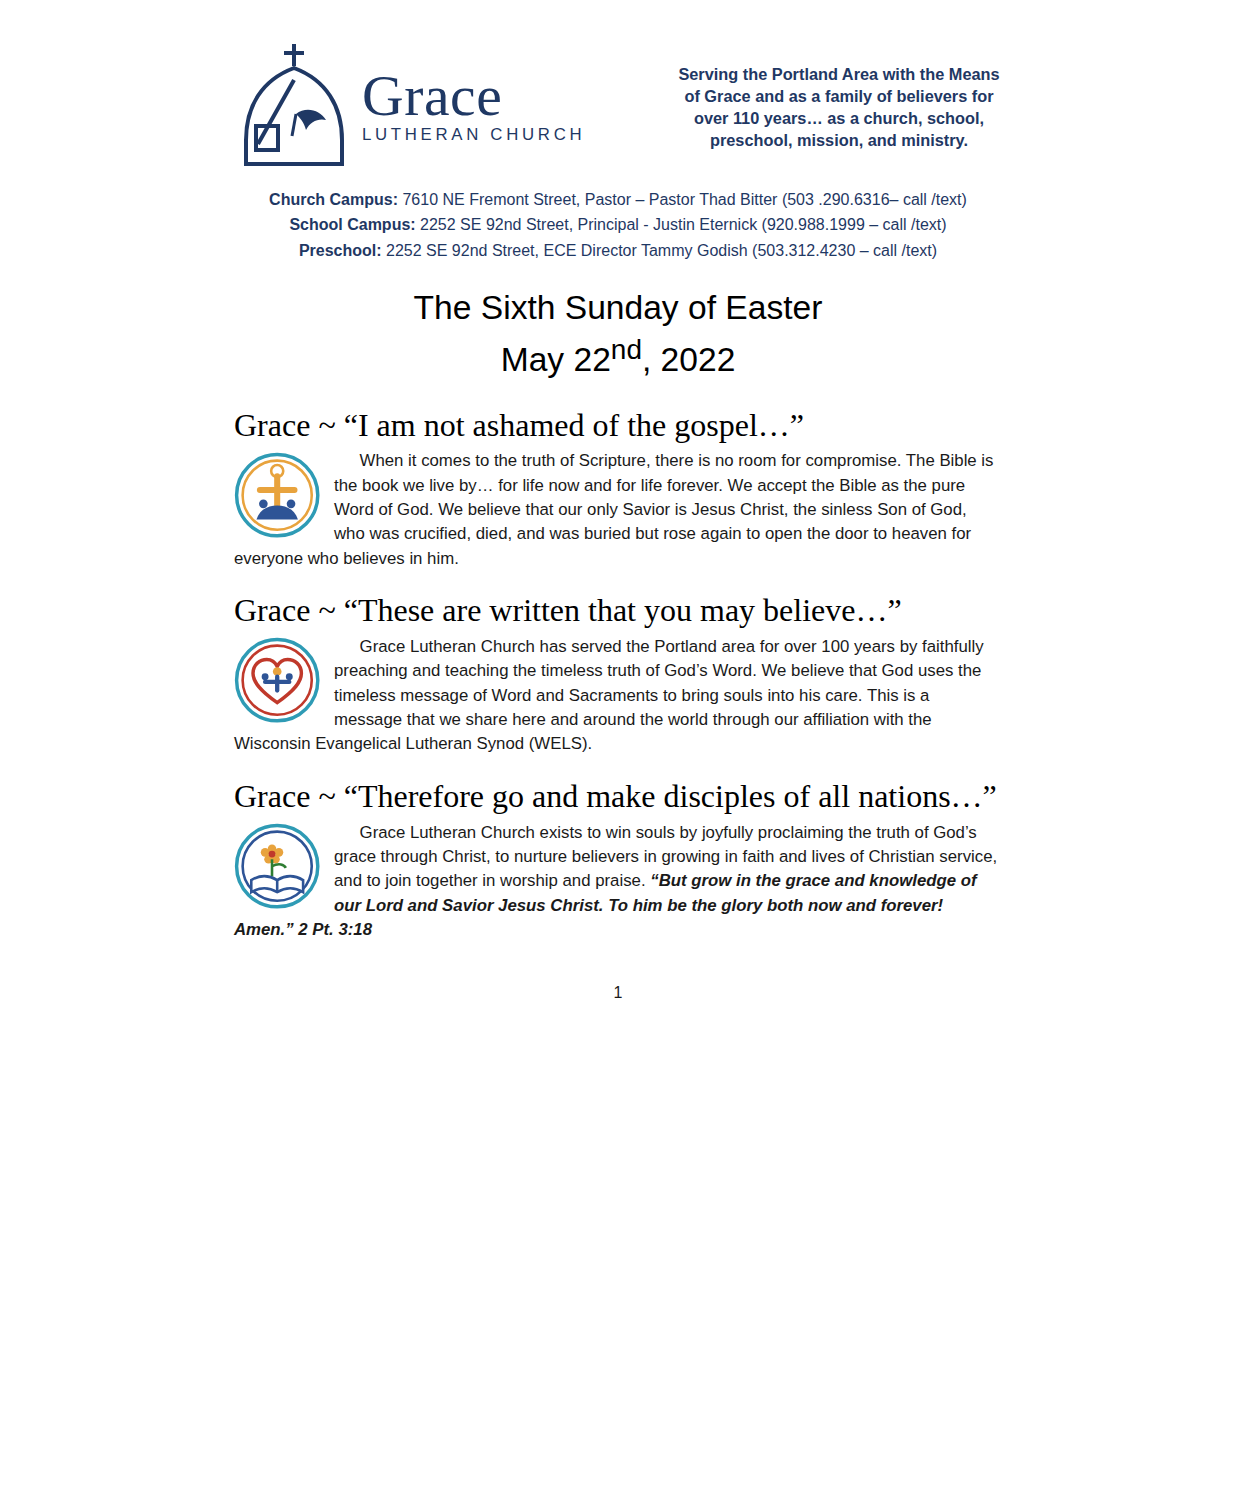Grace LUTHERAN CHURCH
Serving the Portland Area with the Means of Grace and as a family of believers for over 110 years… as a church, school, preschool, mission, and ministry.
Church Campus: 7610 NE Fremont Street, Pastor – Pastor Thad Bitter (503 .290.6316– call /text)
School Campus: 2252 SE 92nd Street, Principal - Justin Eternick (920.988.1999 – call /text)
Preschool: 2252 SE 92nd Street, ECE Director Tammy Godish (503.312.4230 – call /text)
The Sixth Sunday of Easter
May 22nd, 2022
Grace ~ “I am not ashamed of the gospel…”
When it comes to the truth of Scripture, there is no room for compromise. The Bible is the book we live by… for life now and for life forever. We accept the Bible as the pure Word of God. We believe that our only Savior is Jesus Christ, the sinless Son of God, who was crucified, died, and was buried but rose again to open the door to heaven for everyone who believes in him.
Grace ~ “These are written that you may believe…”
Grace Lutheran Church has served the Portland area for over 100 years by faithfully preaching and teaching the timeless truth of God’s Word. We believe that God uses the timeless message of Word and Sacraments to bring souls into his care. This is a message that we share here and around the world through our affiliation with the Wisconsin Evangelical Lutheran Synod (WELS).
Grace ~ “Therefore go and make disciples of all nations…”
Grace Lutheran Church exists to win souls by joyfully proclaiming the truth of God’s grace through Christ, to nurture believers in growing in faith and lives of Christian service, and to join together in worship and praise. “But grow in the grace and knowledge of our Lord and Savior Jesus Christ. To him be the glory both now and forever! Amen.” 2 Pt. 3:18
1